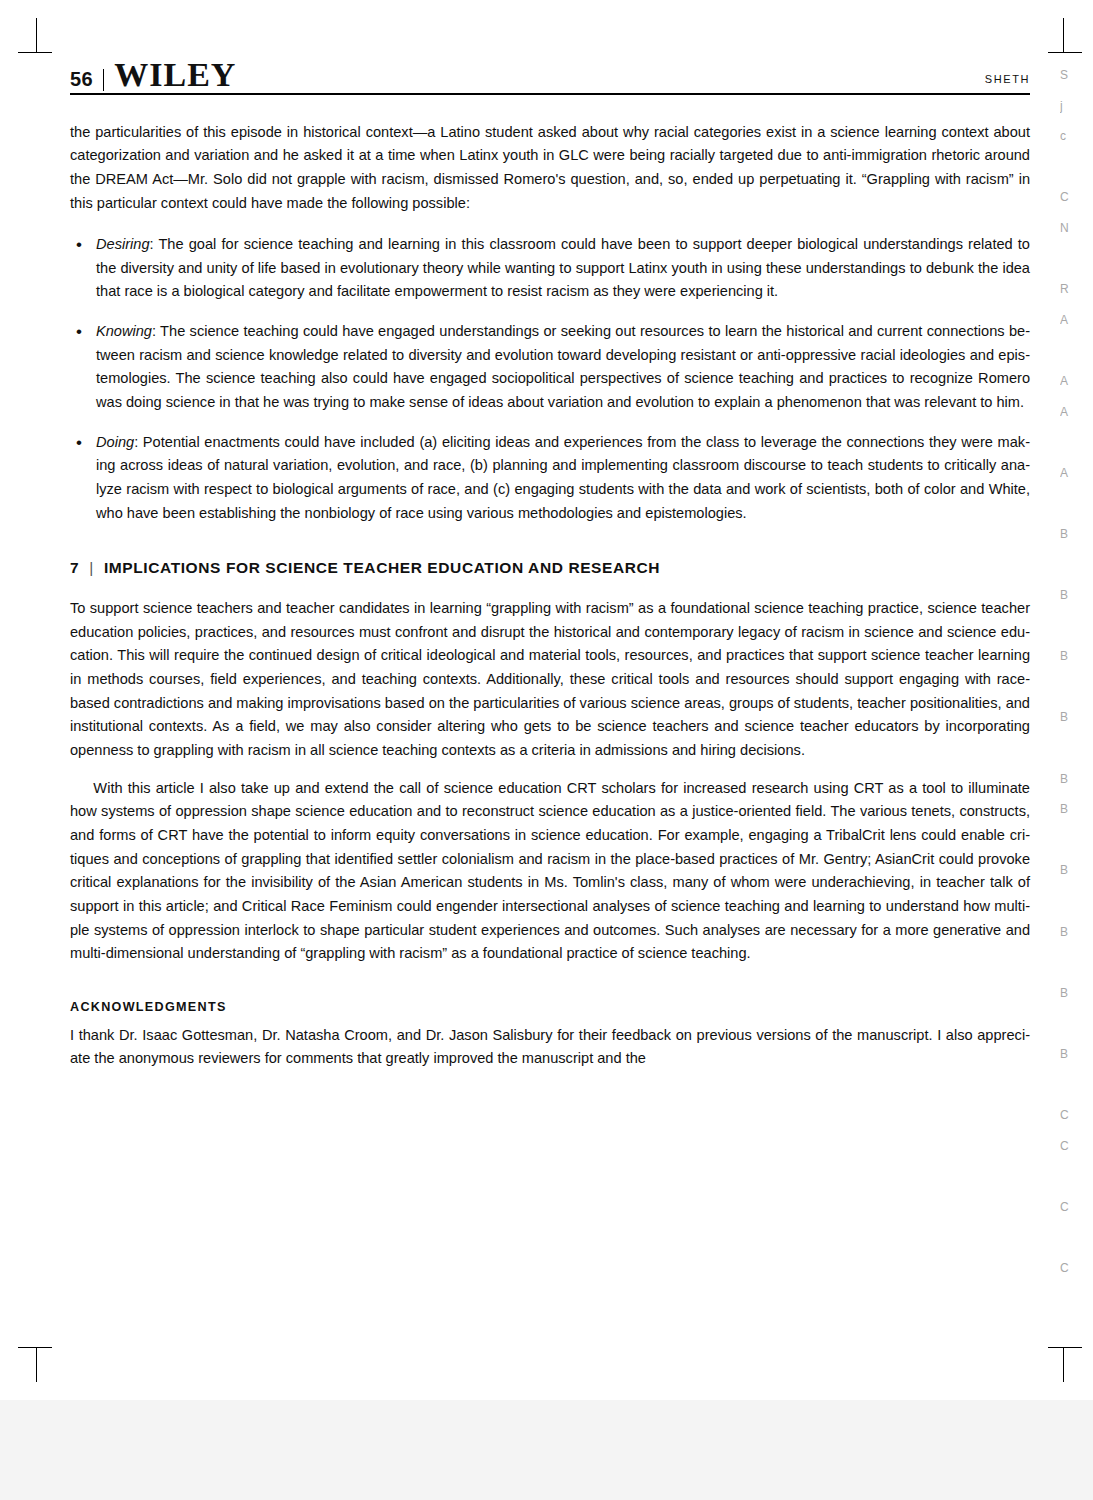56 Wiley
Sheth
the particularities of this episode in historical context—a Latino student asked about why racial categories exist in a science learning context about categorization and variation and he asked it at a time when Latinx youth in GLC were being racially targeted due to anti-immigration rhetoric around the DREAM Act—Mr. Solo did not grapple with racism, dismissed Romero's question, and, so, ended up perpetuating it. “Grappling with racism” in this particular context could have made the following possible:
Desiring: The goal for science teaching and learning in this classroom could have been to support deeper biological understandings related to the diversity and unity of life based in evolutionary theory while wanting to support Latinx youth in using these understandings to debunk the idea that race is a biological category and facilitate empowerment to resist racism as they were experiencing it.
Knowing: The science teaching could have engaged understandings or seeking out resources to learn the historical and current connections between racism and science knowledge related to diversity and evolution toward developing resistant or anti-oppressive racial ideologies and epistemologies. The science teaching also could have engaged sociopolitical perspectives of science teaching and practices to recognize Romero was doing science in that he was trying to make sense of ideas about variation and evolution to explain a phenomenon that was relevant to him.
Doing: Potential enactments could have included (a) eliciting ideas and experiences from the class to leverage the connections they were making across ideas of natural variation, evolution, and race, (b) planning and implementing classroom discourse to teach students to critically analyze racism with respect to biological arguments of race, and (c) engaging students with the data and work of scientists, both of color and White, who have been establishing the nonbiology of race using various methodologies and epistemologies.
7|Implications for science teacher education and research
To support science teachers and teacher candidates in learning “grappling with racism” as a foundational science teaching practice, science teacher education policies, practices, and resources must confront and disrupt the historical and contemporary legacy of racism in science and science education. This will require the continued design of critical ideological and material tools, resources, and practices that support science teacher learning in methods courses, field experiences, and teaching contexts. Additionally, these critical tools and resources should support engaging with race-based contradictions and making improvisations based on the particularities of various science areas, groups of students, teacher positionalities, and institutional contexts. As a field, we may also consider altering who gets to be science teachers and science teacher educators by incorporating openness to grappling with racism in all science teaching contexts as a criteria in admissions and hiring decisions.
With this article I also take up and extend the call of science education CRT scholars for increased research using CRT as a tool to illuminate how systems of oppression shape science education and to reconstruct science education as a justice-oriented field. The various tenets, constructs, and forms of CRT have the potential to inform equity conversations in science education. For example, engaging a TribalCrit lens could enable critiques and conceptions of grappling that identified settler colonialism and racism in the place-based practices of Mr. Gentry; AsianCrit could provoke critical explanations for the invisibility of the Asian American students in Ms. Tomlin's class, many of whom were underachieving, in teacher talk of support in this article; and Critical Race Feminism could engender intersectional analyses of science teaching and learning to understand how multiple systems of oppression interlock to shape particular student experiences and outcomes. Such analyses are necessary for a more generative and multi-dimensional understanding of “grappling with racism” as a foundational practice of science teaching.
Acknowledgments
I thank Dr. Isaac Gottesman, Dr. Natasha Croom, and Dr. Jason Salisbury for their feedback on previous versions of the manuscript. I also appreciate the anonymous reviewers for comments that greatly improved the manuscript and the
S
j
c
C
N
R
A
A
A
A
B
B
B
B
B
B
B
B
B
B
C
C
C
C
C
C
D
D
C